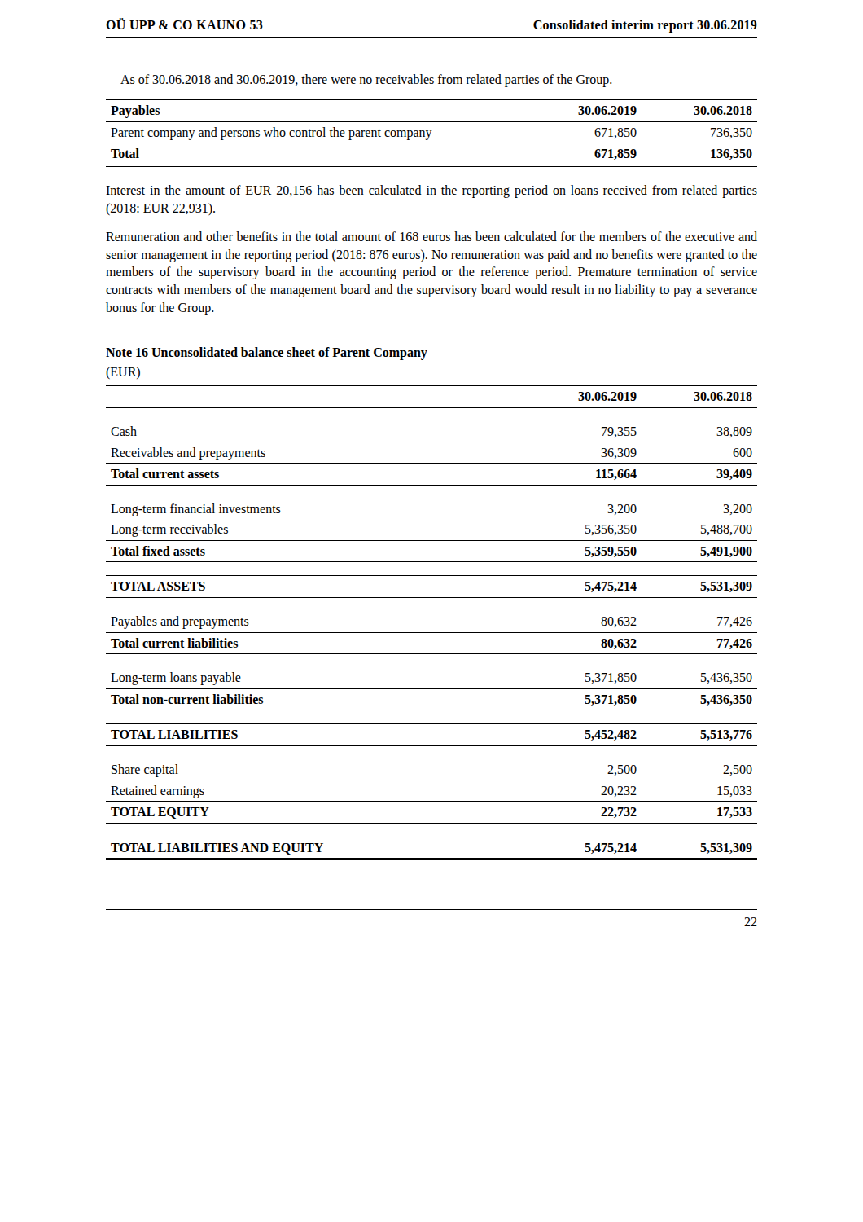OÜ UPP & CO KAUNO 53
Consolidated interim report 30.06.2019
As of 30.06.2018 and 30.06.2019, there were no receivables from related parties of the Group.
| Payables | 30.06.2019 | 30.06.2018 |
| --- | --- | --- |
| Parent company and persons who control the parent company | 671,850 | 736,350 |
| Total | 671,859 | 136,350 |
Interest in the amount of EUR 20,156 has been calculated in the reporting period on loans received from related parties (2018: EUR 22,931).
Remuneration and other benefits in the total amount of 168 euros has been calculated for the members of the executive and senior management in the reporting period (2018: 876 euros). No remuneration was paid and no benefits were granted to the members of the supervisory board in the accounting period or the reference period. Premature termination of service contracts with members of the management board and the supervisory board would result in no liability to pay a severance bonus for the Group.
Note 16 Unconsolidated balance sheet of Parent Company
(EUR)
| | 30.06.2019 | 30.06.2018 |
| --- | --- | --- |
| Cash | 79,355 | 38,809 |
| Receivables and prepayments | 36,309 | 600 |
| Total current assets | 115,664 | 39,409 |
| Long-term financial investments | 3,200 | 3,200 |
| Long-term receivables | 5,356,350 | 5,488,700 |
| Total fixed assets | 5,359,550 | 5,491,900 |
| TOTAL ASSETS | 5,475,214 | 5,531,309 |
| Payables and prepayments | 80,632 | 77,426 |
| Total current liabilities | 80,632 | 77,426 |
| Long-term loans payable | 5,371,850 | 5,436,350 |
| Total non-current liabilities | 5,371,850 | 5,436,350 |
| TOTAL LIABILITIES | 5,452,482 | 5,513,776 |
| Share capital | 2,500 | 2,500 |
| Retained earnings | 20,232 | 15,033 |
| TOTAL EQUITY | 22,732 | 17,533 |
| TOTAL LIABILITIES AND EQUITY | 5,475,214 | 5,531,309 |
22